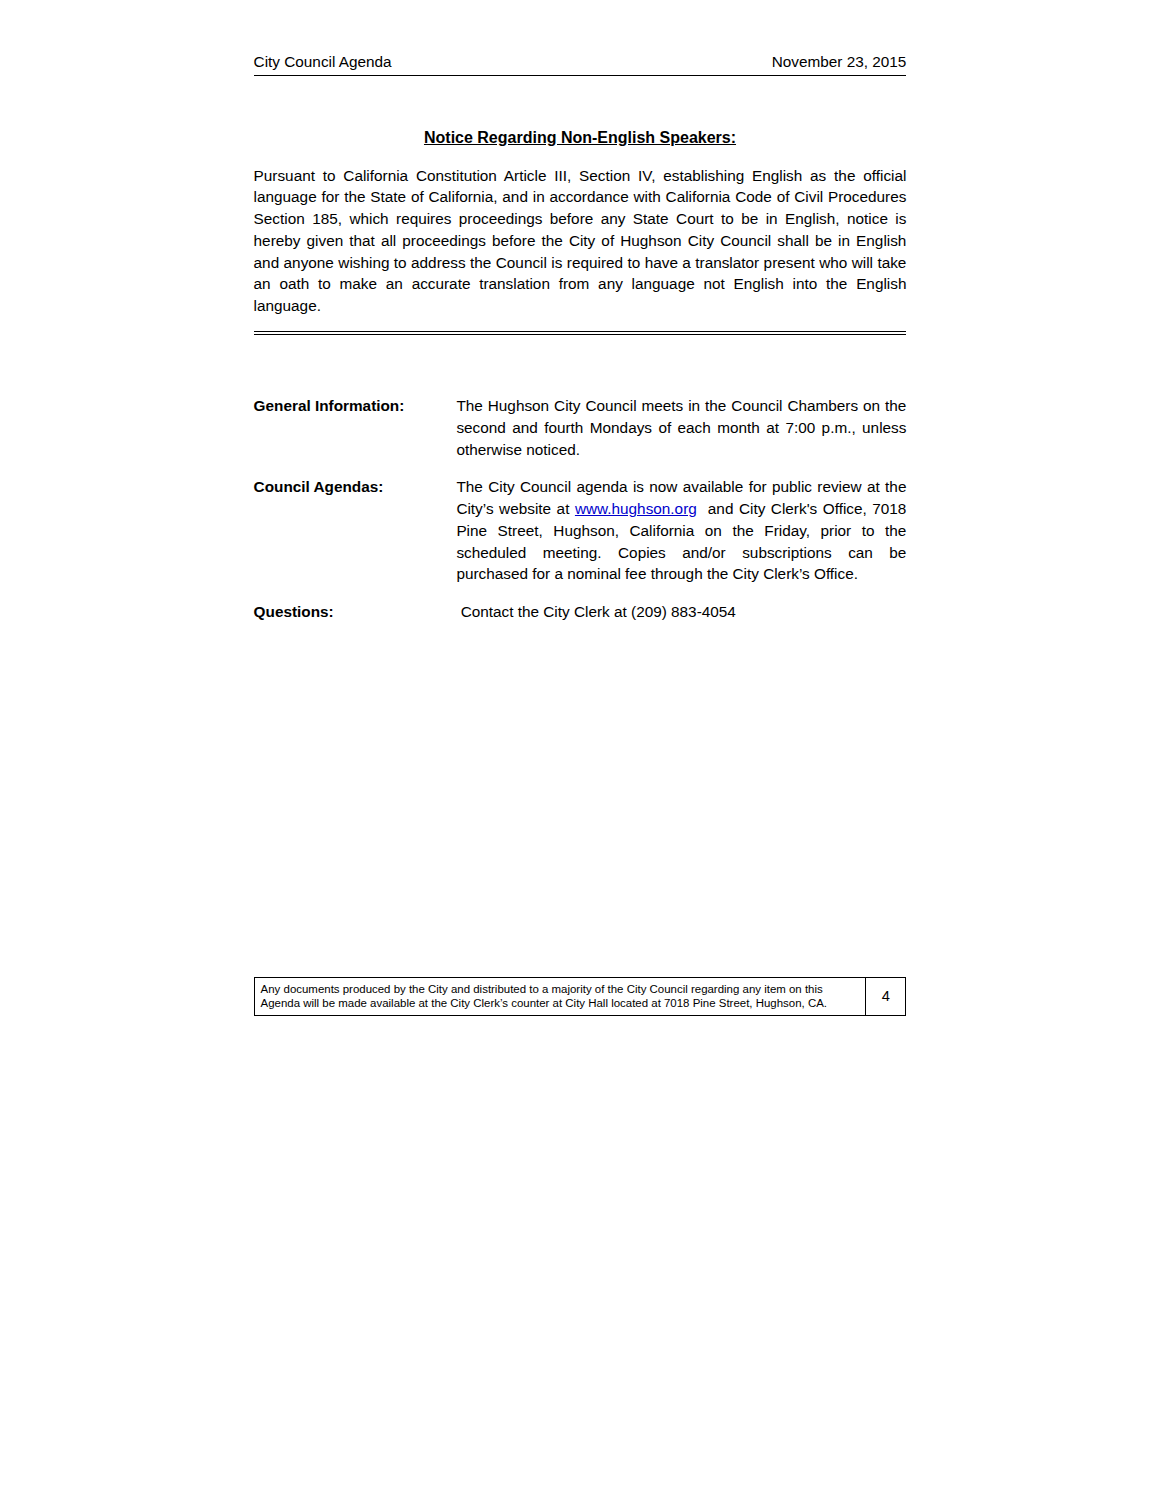City Council Agenda November 23, 2015
Notice Regarding Non-English Speakers:
Pursuant to California Constitution Article III, Section IV, establishing English as the official language for the State of California, and in accordance with California Code of Civil Procedures Section 185, which requires proceedings before any State Court to be in English, notice is hereby given that all proceedings before the City of Hughson City Council shall be in English and anyone wishing to address the Council is required to have a translator present who will take an oath to make an accurate translation from any language not English into the English language.
| General Information: | The Hughson City Council meets in the Council Chambers on the second and fourth Mondays of each month at 7:00 p.m., unless otherwise noticed. |
| Council Agendas: | The City Council agenda is now available for public review at the City’s website at www.hughson.org and City Clerk's Office, 7018 Pine Street, Hughson, California on the Friday, prior to the scheduled meeting. Copies and/or subscriptions can be purchased for a nominal fee through the City Clerk’s Office. |
| Questions: | Contact the City Clerk at (209) 883-4054 |
Any documents produced by the City and distributed to a majority of the City Council regarding any item on this Agenda will be made available at the City Clerk’s counter at City Hall located at 7018 Pine Street, Hughson, CA.
4